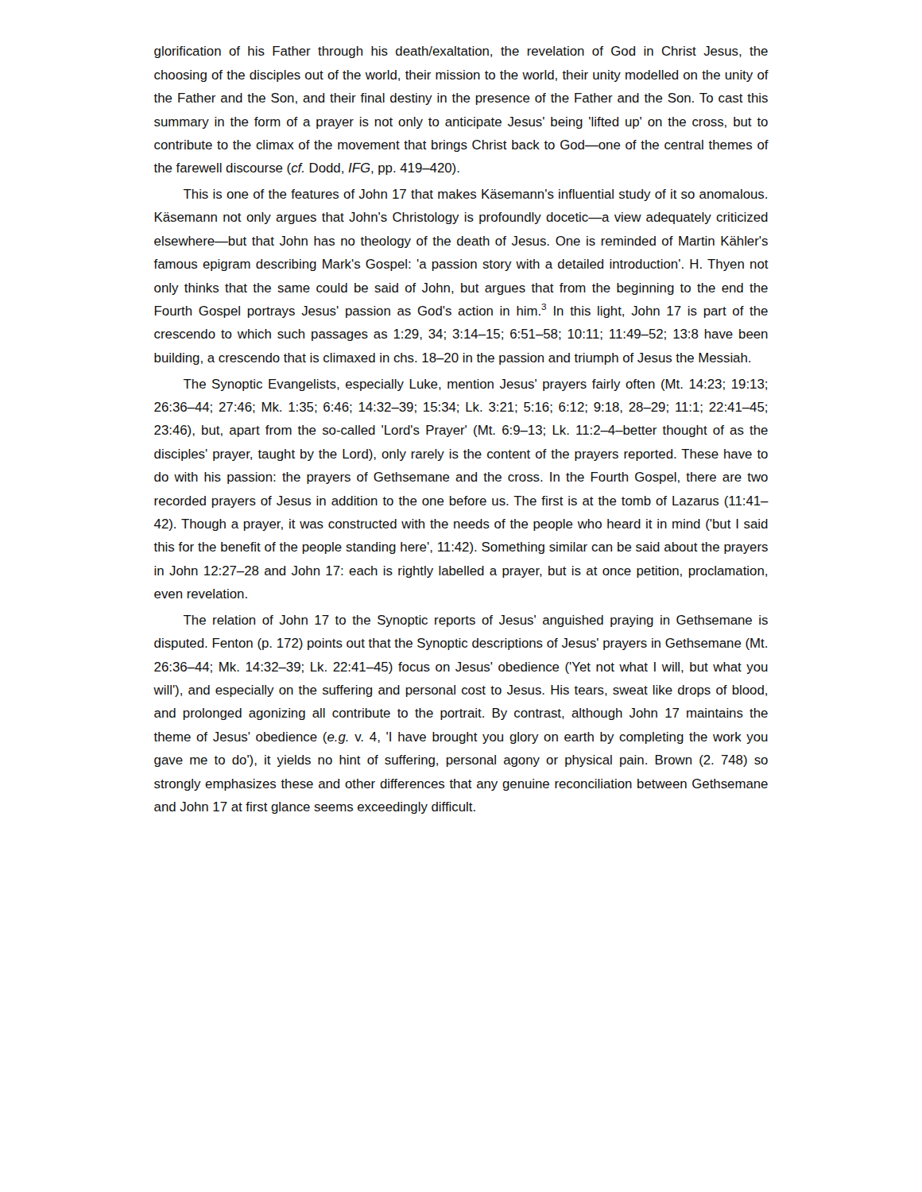glorification of his Father through his death/exaltation, the revelation of God in Christ Jesus, the choosing of the disciples out of the world, their mission to the world, their unity modelled on the unity of the Father and the Son, and their final destiny in the presence of the Father and the Son. To cast this summary in the form of a prayer is not only to anticipate Jesus' being 'lifted up' on the cross, but to contribute to the climax of the movement that brings Christ back to God—one of the central themes of the farewell discourse (cf. Dodd, IFG, pp. 419–420).
This is one of the features of John 17 that makes Käsemann's influential study of it so anomalous. Käsemann not only argues that John's Christology is profoundly docetic—a view adequately criticized elsewhere—but that John has no theology of the death of Jesus. One is reminded of Martin Kähler's famous epigram describing Mark's Gospel: 'a passion story with a detailed introduction'. H. Thyen not only thinks that the same could be said of John, but argues that from the beginning to the end the Fourth Gospel portrays Jesus' passion as God's action in him.3 In this light, John 17 is part of the crescendo to which such passages as 1:29, 34; 3:14–15; 6:51–58; 10:11; 11:49–52; 13:8 have been building, a crescendo that is climaxed in chs. 18–20 in the passion and triumph of Jesus the Messiah.
The Synoptic Evangelists, especially Luke, mention Jesus' prayers fairly often (Mt. 14:23; 19:13; 26:36–44; 27:46; Mk. 1:35; 6:46; 14:32–39; 15:34; Lk. 3:21; 5:16; 6:12; 9:18, 28–29; 11:1; 22:41–45; 23:46), but, apart from the so-called 'Lord's Prayer' (Mt. 6:9–13; Lk. 11:2–4–better thought of as the disciples' prayer, taught by the Lord), only rarely is the content of the prayers reported. These have to do with his passion: the prayers of Gethsemane and the cross. In the Fourth Gospel, there are two recorded prayers of Jesus in addition to the one before us. The first is at the tomb of Lazarus (11:41–42). Though a prayer, it was constructed with the needs of the people who heard it in mind ('but I said this for the benefit of the people standing here', 11:42). Something similar can be said about the prayers in John 12:27–28 and John 17: each is rightly labelled a prayer, but is at once petition, proclamation, even revelation.
The relation of John 17 to the Synoptic reports of Jesus' anguished praying in Gethsemane is disputed. Fenton (p. 172) points out that the Synoptic descriptions of Jesus' prayers in Gethsemane (Mt. 26:36–44; Mk. 14:32–39; Lk. 22:41–45) focus on Jesus' obedience ('Yet not what I will, but what you will'), and especially on the suffering and personal cost to Jesus. His tears, sweat like drops of blood, and prolonged agonizing all contribute to the portrait. By contrast, although John 17 maintains the theme of Jesus' obedience (e.g. v. 4, 'I have brought you glory on earth by completing the work you gave me to do'), it yields no hint of suffering, personal agony or physical pain. Brown (2. 748) so strongly emphasizes these and other differences that any genuine reconciliation between Gethsemane and John 17 at first glance seems exceedingly difficult.